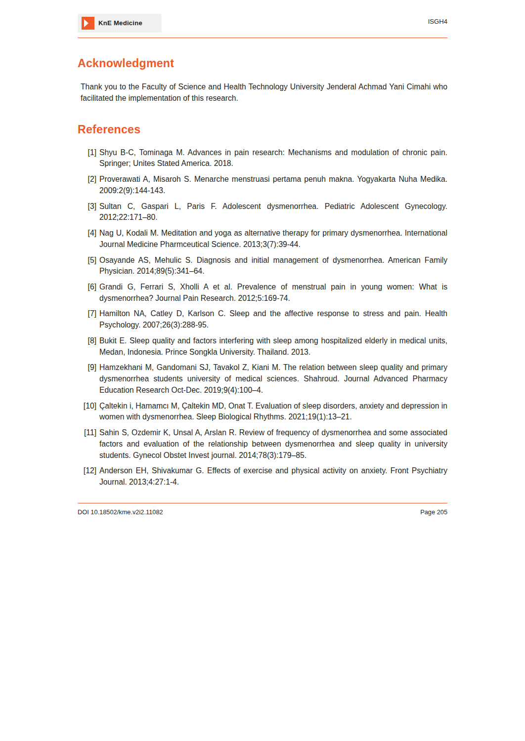KnE Medicine
ISGH4
Acknowledgment
Thank you to the Faculty of Science and Health Technology University Jenderal Achmad Yani Cimahi who facilitated the implementation of this research.
References
Shyu B-C, Tominaga M. Advances in pain research: Mechanisms and modulation of chronic pain. Springer; Unites Stated America. 2018.
Proverawati A, Misaroh S. Menarche menstruasi pertama penuh makna. Yogyakarta Nuha Medika. 2009:2(9):144-143.
Sultan C, Gaspari L, Paris F. Adolescent dysmenorrhea. Pediatric Adolescent Gynecology. 2012;22:171–80.
Nag U, Kodali M. Meditation and yoga as alternative therapy for primary dysmenorrhea. International Journal Medicine Pharmceutical Science. 2013;3(7):39-44.
Osayande AS, Mehulic S. Diagnosis and initial management of dysmenorrhea. American Family Physician. 2014;89(5):341–64.
Grandi G, Ferrari S, Xholli A et al. Prevalence of menstrual pain in young women: What is dysmenorrhea? Journal Pain Research. 2012;5:169-74.
Hamilton NA, Catley D, Karlson C. Sleep and the affective response to stress and pain. Health Psychology. 2007;26(3):288-95.
Bukit E. Sleep quality and factors interfering with sleep among hospitalized elderly in medical units, Medan, Indonesia. Prince Songkla University. Thailand. 2013.
Hamzekhani M, Gandomani SJ, Tavakol Z, Kiani M. The relation between sleep quality and primary dysmenorrhea students university of medical sciences. Shahroud. Journal Advanced Pharmacy Education Research Oct-Dec. 2019;9(4):100–4.
Çaltekin i, Hamamcı M, Çaltekin MD, Onat T. Evaluation of sleep disorders, anxiety and depression in women with dysmenorrhea. Sleep Biological Rhythms. 2021;19(1):13–21.
Sahin S, Ozdemir K, Unsal A, Arslan R. Review of frequency of dysmenorrhea and some associated factors and evaluation of the relationship between dysmenorrhea and sleep quality in university students. Gynecol Obstet Invest journal. 2014;78(3):179–85.
Anderson EH, Shivakumar G. Effects of exercise and physical activity on anxiety. Front Psychiatry Journal. 2013;4:27:1-4.
DOI 10.18502/kme.v2i2.11082 Page 205